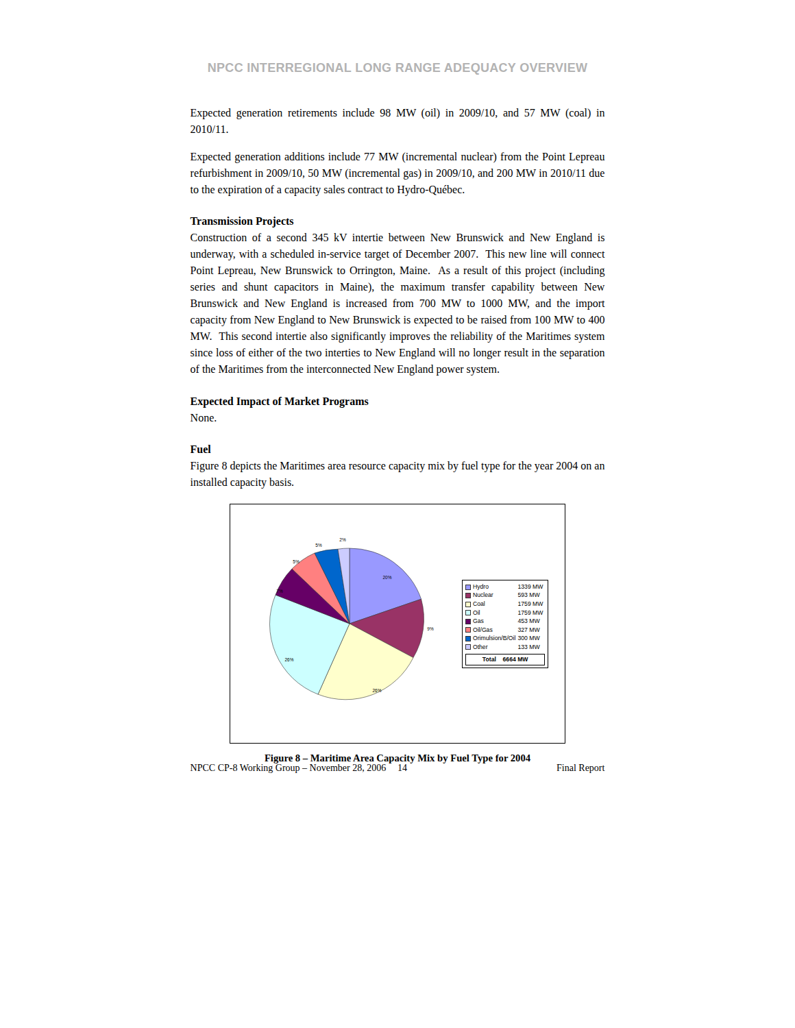NPCC INTERREGIONAL LONG RANGE ADEQUACY OVERVIEW
Expected generation retirements include 98 MW (oil) in 2009/10, and 57 MW (coal) in 2010/11.
Expected generation additions include 77 MW (incremental nuclear) from the Point Lepreau refurbishment in 2009/10, 50 MW (incremental gas) in 2009/10, and 200 MW in 2010/11 due to the expiration of a capacity sales contract to Hydro-Québec.
Transmission Projects
Construction of a second 345 kV intertie between New Brunswick and New England is underway, with a scheduled in-service target of December 2007. This new line will connect Point Lepreau, New Brunswick to Orrington, Maine. As a result of this project (including series and shunt capacitors in Maine), the maximum transfer capability between New Brunswick and New England is increased from 700 MW to 1000 MW, and the import capacity from New England to New Brunswick is expected to be raised from 100 MW to 400 MW. This second intertie also significantly improves the reliability of the Maritimes system since loss of either of the two interties to New England will no longer result in the separation of the Maritimes from the interconnected New England power system.
Expected Impact of Market Programs
None.
Fuel
Figure 8 depicts the Maritimes area resource capacity mix by fuel type for the year 2004 on an installed capacity basis.
20% 9% 26% 26% 7% 5% 5% 2%
| Hydro | 1339 MW |
| Nuclear | 593 MW |
| Coal | 1759 MW |
| Oil | 1759 MW |
| Gas | 453 MW |
| Oil/Gas | 327 MW |
| Orimulsion/B/Oil | 300 MW |
| Other | 133 MW |
Total 6664 MW
Figure 8 – Maritime Area Capacity Mix by Fuel Type for 2004
NPCC CP-8 Working Group – November 28, 200614
Final Report